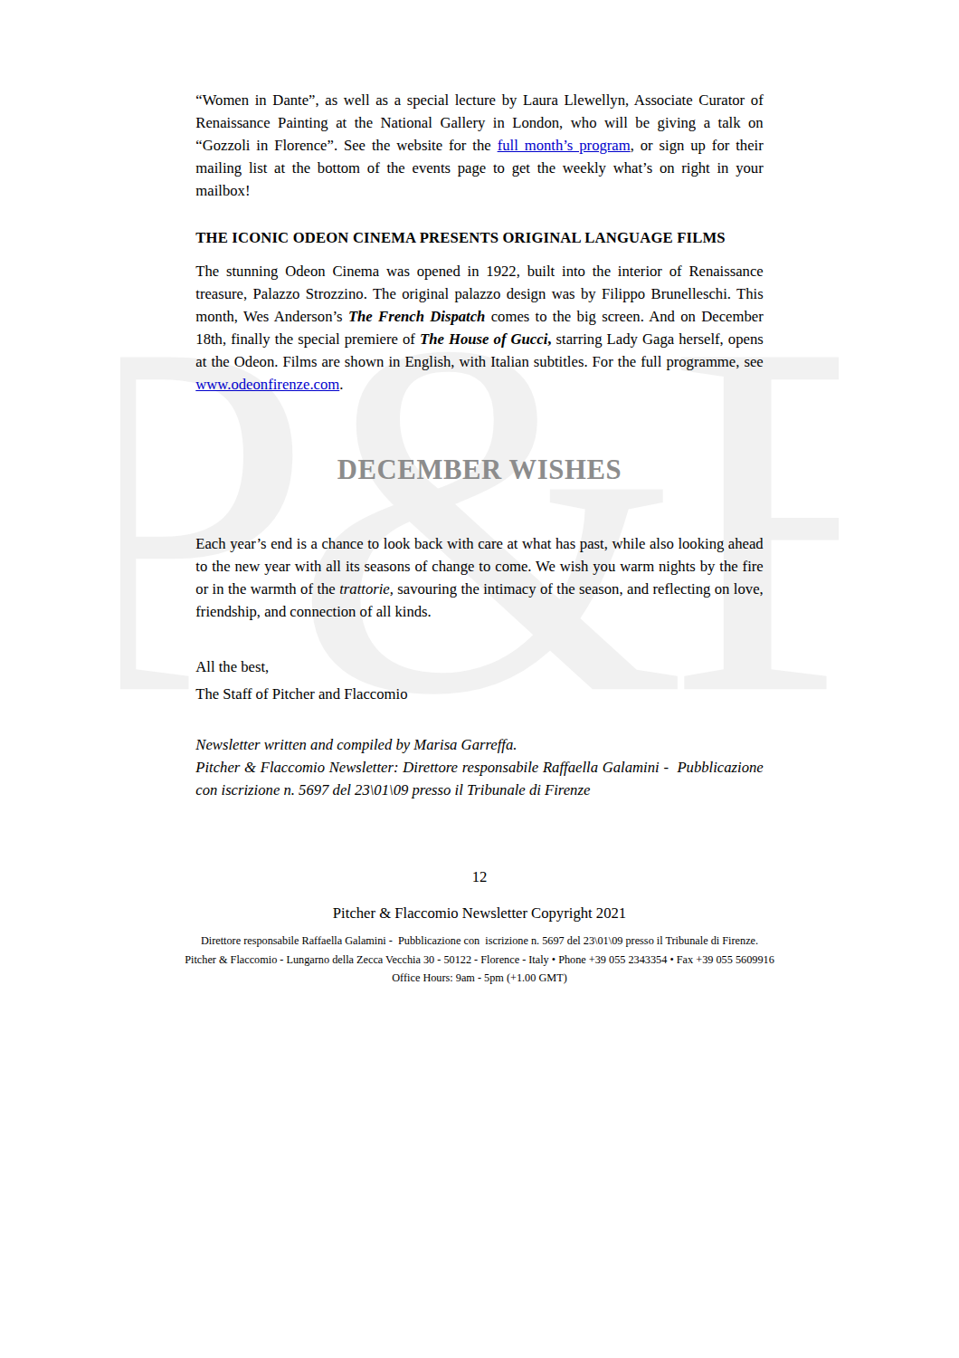P&F
“Women in Dante”, as well as a special lecture by Laura Llewellyn, Associate Curator of Renaissance Painting at the National Gallery in London, who will be giving a talk on “Gozzoli in Florence”. See the website for the full month’s program, or sign up for their mailing list at the bottom of the events page to get the weekly what’s on right in your mailbox!
THE ICONIC ODEON CINEMA PRESENTS ORIGINAL LANGUAGE FILMS
The stunning Odeon Cinema was opened in 1922, built into the interior of Renaissance treasure, Palazzo Strozzino. The original palazzo design was by Filippo Brunelleschi. This month, Wes Anderson’s The French Dispatch comes to the big screen. And on December 18th, finally the special premiere of The House of Gucci, starring Lady Gaga herself, opens at the Odeon. Films are shown in English, with Italian subtitles. For the full programme, see www.odeonfirenze.com.
DECEMBER WISHES
Each year’s end is a chance to look back with care at what has past, while also looking ahead to the new year with all its seasons of change to come. We wish you warm nights by the fire or in the warmth of the trattorie, savouring the intimacy of the season, and reflecting on love, friendship, and connection of all kinds.
All the best,
The Staff of Pitcher and Flaccomio
Newsletter written and compiled by Marisa Garreffa.
Pitcher & Flaccomio Newsletter: Direttore responsabile Raffaella Galamini - Pubblicazione con iscrizione n. 5697 del 23\01\09 presso il Tribunale di Firenze
12
Pitcher & Flaccomio Newsletter Copyright 2021
Direttore responsabile Raffaella Galamini - Pubblicazione con iscrizione n. 5697 del 23\01\09 presso il Tribunale di Firenze.
Pitcher & Flaccomio - Lungarno della Zecca Vecchia 30 - 50122 - Florence - Italy • Phone +39 055 2343354 • Fax +39 055 5609916
Office Hours: 9am - 5pm (+1.00 GMT)